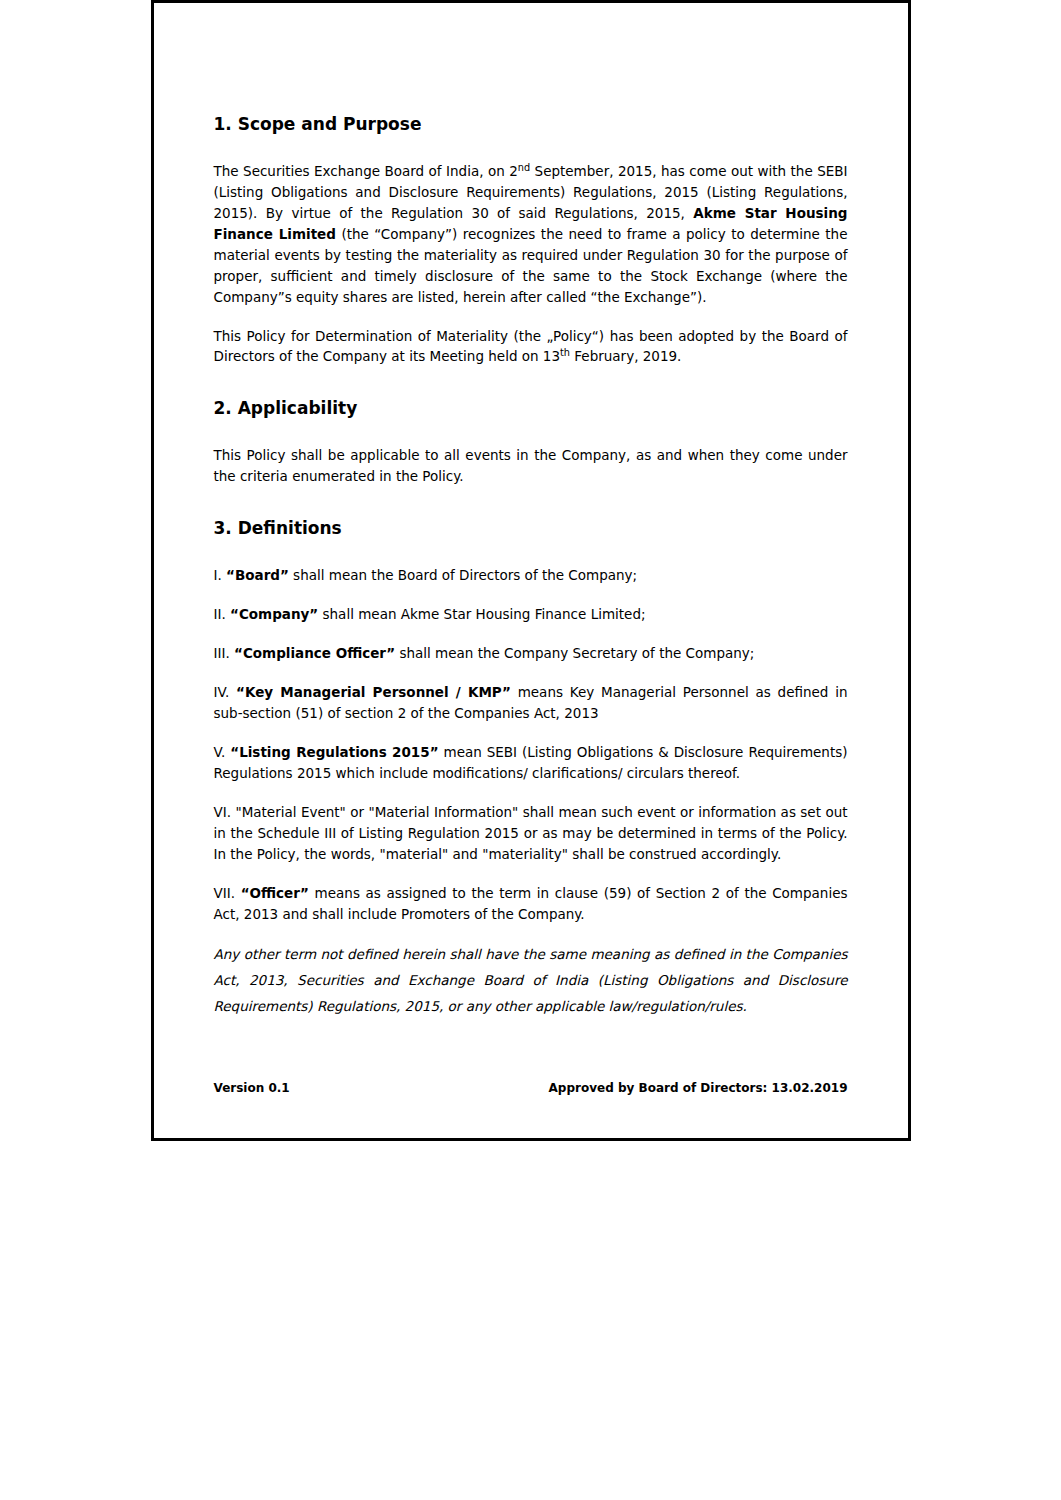1. Scope and Purpose
The Securities Exchange Board of India, on 2nd September, 2015, has come out with the SEBI (Listing Obligations and Disclosure Requirements) Regulations, 2015 (Listing Regulations, 2015). By virtue of the Regulation 30 of said Regulations, 2015, Akme Star Housing Finance Limited (the “Company”) recognizes the need to frame a policy to determine the material events by testing the materiality as required under Regulation 30 for the purpose of proper, sufficient and timely disclosure of the same to the Stock Exchange (where the Company”s equity shares are listed, herein after called “the Exchange”).
This Policy for Determination of Materiality (the „Policy“) has been adopted by the Board of Directors of the Company at its Meeting held on 13th February, 2019.
2. Applicability
This Policy shall be applicable to all events in the Company, as and when they come under the criteria enumerated in the Policy.
3. Definitions
I. “Board” shall mean the Board of Directors of the Company;
II. “Company” shall mean Akme Star Housing Finance Limited;
III. “Compliance Officer” shall mean the Company Secretary of the Company;
IV. “Key Managerial Personnel / KMP” means Key Managerial Personnel as defined in sub-section (51) of section 2 of the Companies Act, 2013
V. “Listing Regulations 2015” mean SEBI (Listing Obligations & Disclosure Requirements) Regulations 2015 which include modifications/ clarifications/ circulars thereof.
VI. "Material Event" or "Material Information" shall mean such event or information as set out in the Schedule III of Listing Regulation 2015 or as may be determined in terms of the Policy. In the Policy, the words, "material" and "materiality" shall be construed accordingly.
VII. “Officer” means as assigned to the term in clause (59) of Section 2 of the Companies Act, 2013 and shall include Promoters of the Company.
Any other term not defined herein shall have the same meaning as defined in the Companies Act, 2013, Securities and Exchange Board of India (Listing Obligations and Disclosure Requirements) Regulations, 2015, or any other applicable law/regulation/rules.
Version 0.1 Approved by Board of Directors: 13.02.2019